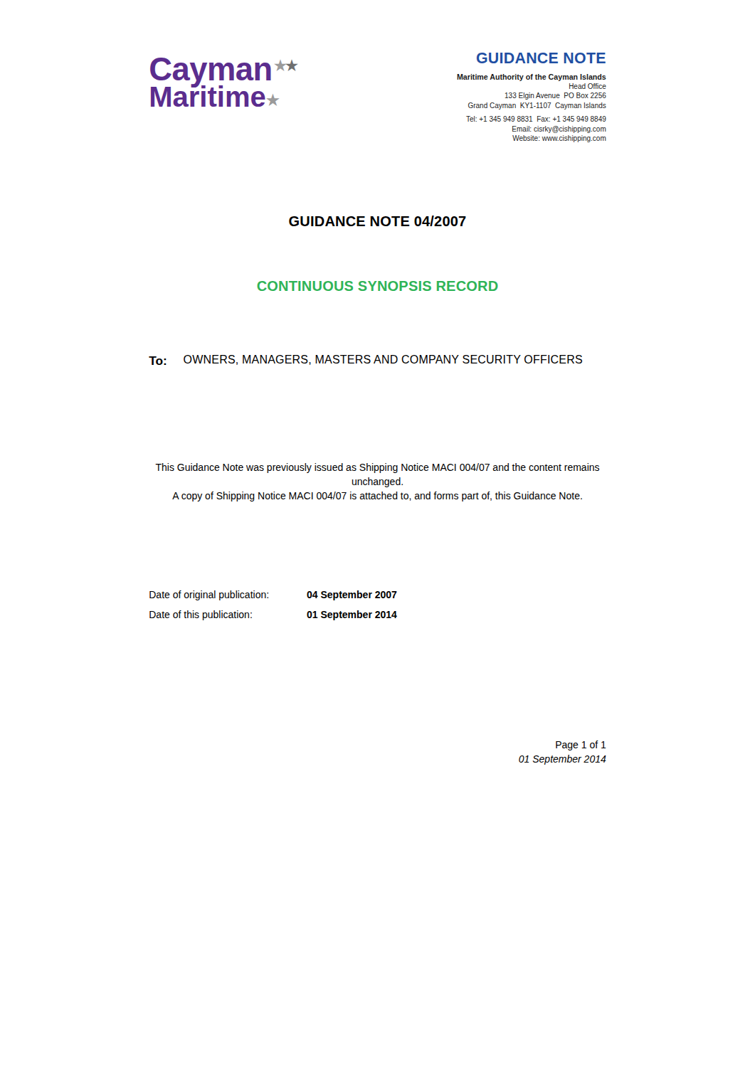Cayman★★ Maritime★
GUIDANCE NOTE
Maritime Authority of the Cayman Islands
Head Office
133 Elgin Avenue PO Box 2256
Grand Cayman KY1-1107 Cayman Islands
Tel: +1 345 949 8831 Fax: +1 345 949 8849
Email: cisrky@cishipping.com
Website: www.cishipping.com
GUIDANCE NOTE 04/2007
CONTINUOUS SYNOPSIS RECORD
To:
OWNERS, MANAGERS, MASTERS AND COMPANY SECURITY OFFICERS
This Guidance Note was previously issued as Shipping Notice MACI 004/07 and the content remains unchanged.
A copy of Shipping Notice MACI 004/07 is attached to, and forms part of, this Guidance Note.
| Date of original publication: | 04 September 2007 |
| Date of this publication: | 01 September 2014 |
Page 1 of 1
01 September 2014